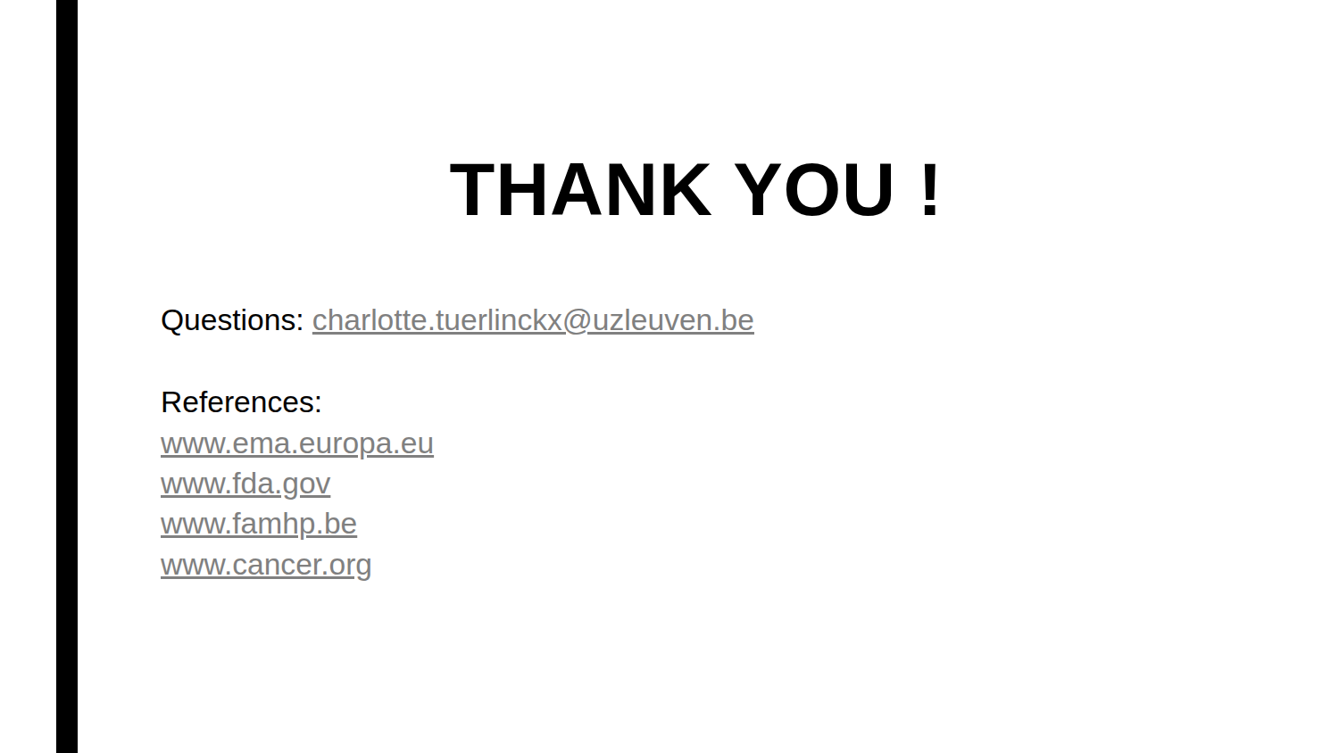THANK YOU !
Questions: charlotte.tuerlinckx@uzleuven.be
References: www.ema.europa.eu
www.fda.gov
www.famhp.be
www.cancer.org